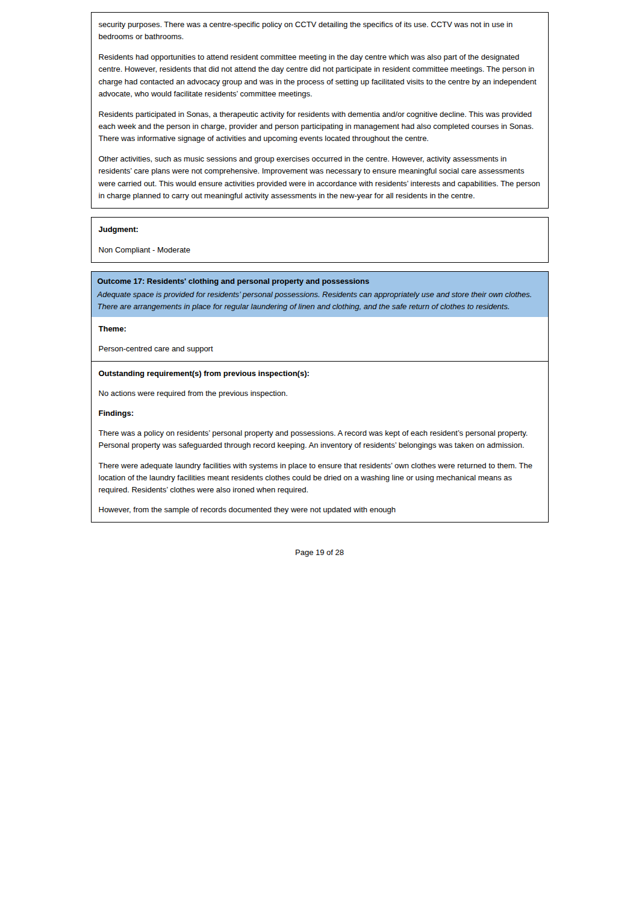security purposes. There was a centre-specific policy on CCTV detailing the specifics of its use. CCTV was not in use in bedrooms or bathrooms.
Residents had opportunities to attend resident committee meeting in the day centre which was also part of the designated centre. However, residents that did not attend the day centre did not participate in resident committee meetings. The person in charge had contacted an advocacy group and was in the process of setting up facilitated visits to the centre by an independent advocate, who would facilitate residents’ committee meetings.
Residents participated in Sonas, a therapeutic activity for residents with dementia and/or cognitive decline. This was provided each week and the person in charge, provider and person participating in management had also completed courses in Sonas. There was informative signage of activities and upcoming events located throughout the centre.
Other activities, such as music sessions and group exercises occurred in the centre. However, activity assessments in residents’ care plans were not comprehensive. Improvement was necessary to ensure meaningful social care assessments were carried out. This would ensure activities provided were in accordance with residents’ interests and capabilities. The person in charge planned to carry out meaningful activity assessments in the new-year for all residents in the centre.
Judgment:
Non Compliant - Moderate
Outcome 17: Residents' clothing and personal property and possessions Adequate space is provided for residents’ personal possessions. Residents can appropriately use and store their own clothes. There are arrangements in place for regular laundering of linen and clothing, and the safe return of clothes to residents.
Theme:
Person-centred care and support
Outstanding requirement(s) from previous inspection(s):
No actions were required from the previous inspection.
Findings:
There was a policy on residents’ personal property and possessions. A record was kept of each resident’s personal property. Personal property was safeguarded through record keeping. An inventory of residents’ belongings was taken on admission.
There were adequate laundry facilities with systems in place to ensure that residents’ own clothes were returned to them. The location of the laundry facilities meant residents clothes could be dried on a washing line or using mechanical means as required. Residents’ clothes were also ironed when required.
However, from the sample of records documented they were not updated with enough
Page 19 of 28